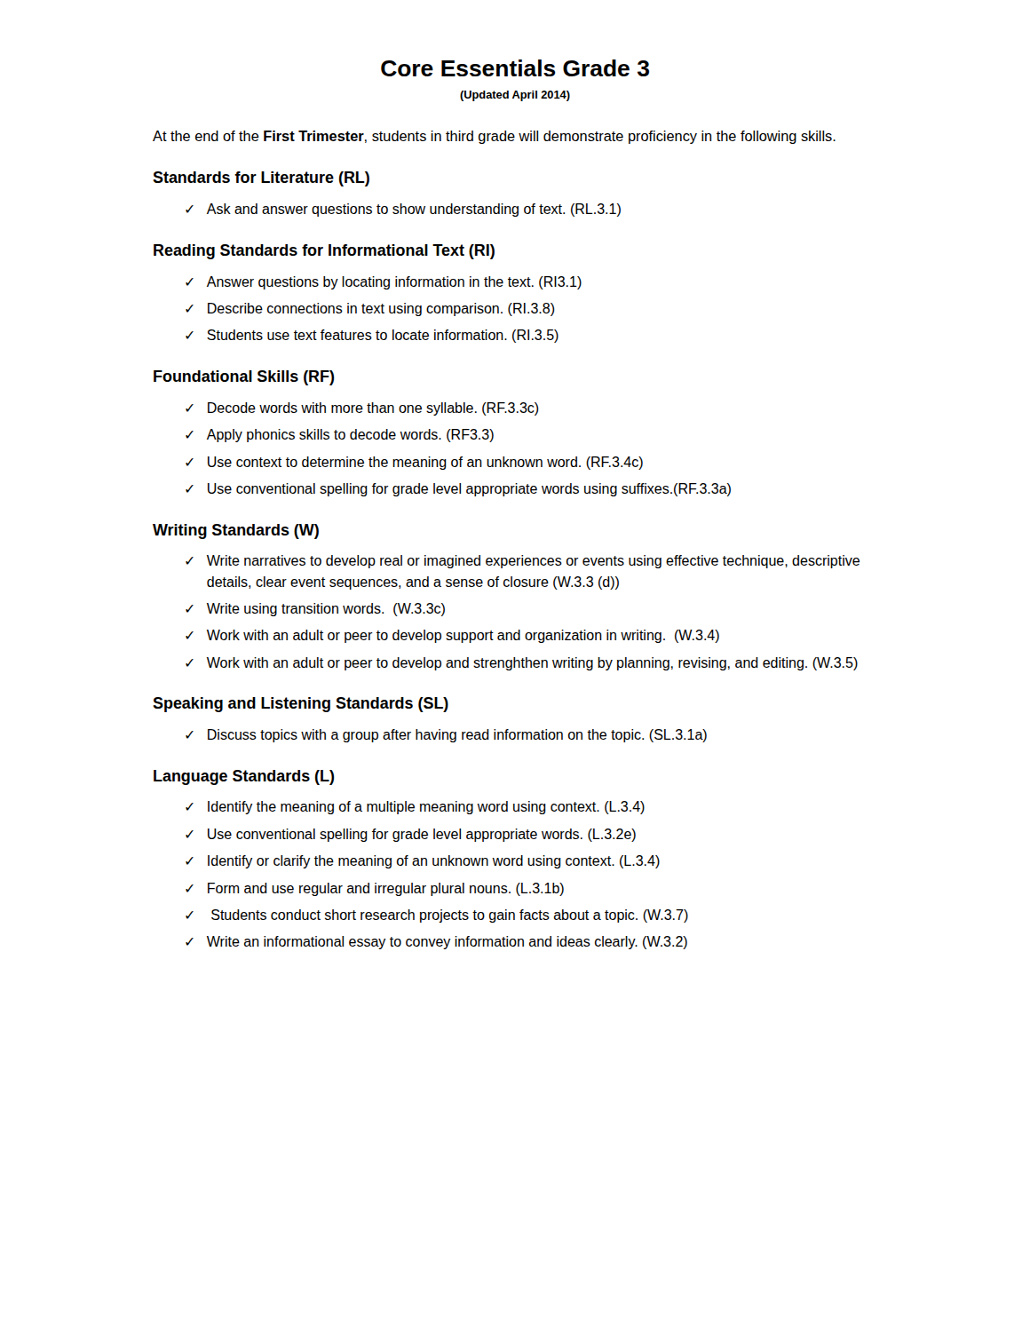Core Essentials Grade 3
(Updated April 2014)
At the end of the First Trimester, students in third grade will demonstrate proficiency in the following skills.
Standards for Literature (RL)
Ask and answer questions to show understanding of text. (RL.3.1)
Reading Standards for Informational Text (RI)
Answer questions by locating information in the text. (RI3.1)
Describe connections in text using comparison. (RI.3.8)
Students use text features to locate information. (RI.3.5)
Foundational Skills (RF)
Decode words with more than one syllable. (RF.3.3c)
Apply phonics skills to decode words. (RF3.3)
Use context to determine the meaning of an unknown word. (RF.3.4c)
Use conventional spelling for grade level appropriate words using suffixes.(RF.3.3a)
Writing Standards (W)
Write narratives to develop real or imagined experiences or events using effective technique, descriptive details, clear event sequences, and a sense of closure (W.3.3 (d))
Write using transition words. (W.3.3c)
Work with an adult or peer to develop support and organization in writing. (W.3.4)
Work with an adult or peer to develop and strenghthen writing by planning, revising, and editing. (W.3.5)
Speaking and Listening Standards (SL)
Discuss topics with a group after having read information on the topic. (SL.3.1a)
Language Standards (L)
Identify the meaning of a multiple meaning word using context. (L.3.4)
Use conventional spelling for grade level appropriate words. (L.3.2e)
Identify or clarify the meaning of an unknown word using context. (L.3.4)
Form and use regular and irregular plural nouns. (L.3.1b)
Students conduct short research projects to gain facts about a topic. (W.3.7)
Write an informational essay to convey information and ideas clearly. (W.3.2)